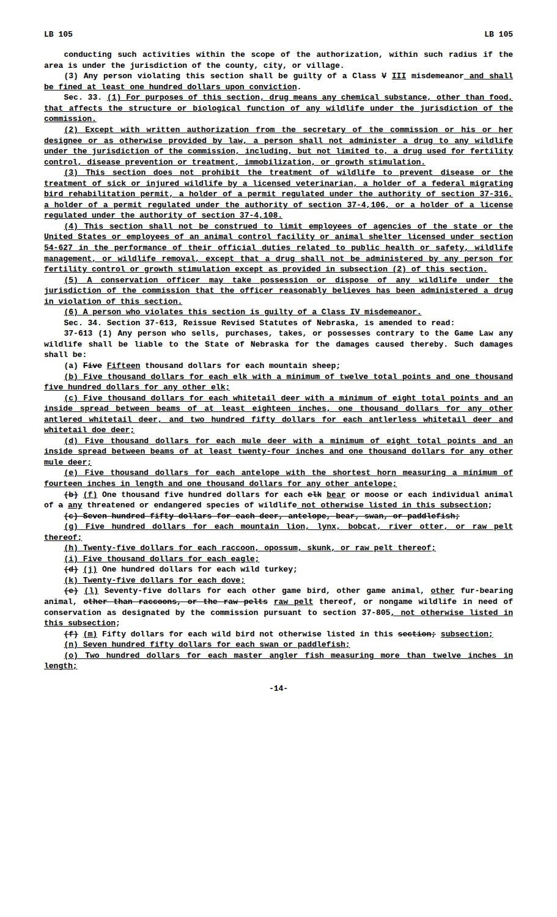LB 105 LB 105
conducting such activities within the scope of the authorization, within such radius if the area is under the jurisdiction of the county, city, or village.
(3) Any person violating this section shall be guilty of a Class V III misdemeanor and shall be fined at least one hundred dollars upon conviction.
Sec. 33. (1) For purposes of this section, drug means any chemical substance, other than food, that affects the structure or biological function of any wildlife under the jurisdiction of the commission.
(2) Except with written authorization from the secretary of the commission or his or her designee or as otherwise provided by law, a person shall not administer a drug to any wildlife under the jurisdiction of the commission, including, but not limited to, a drug used for fertility control, disease prevention or treatment, immobilization, or growth stimulation.
(3) This section does not prohibit the treatment of wildlife to prevent disease or the treatment of sick or injured wildlife by a licensed veterinarian, a holder of a federal migrating bird rehabilitation permit, a holder of a permit regulated under the authority of section 37-316, a holder of a permit regulated under the authority of section 37-4,106, or a holder of a license regulated under the authority of section 37-4,108.
(4) This section shall not be construed to limit employees of agencies of the state or the United States or employees of an animal control facility or animal shelter licensed under section 54-627 in the performance of their official duties related to public health or safety, wildlife management, or wildlife removal, except that a drug shall not be administered by any person for fertility control or growth stimulation except as provided in subsection (2) of this section.
(5) A conservation officer may take possession or dispose of any wildlife under the jurisdiction of the commission that the officer reasonably believes has been administered a drug in violation of this section.
(6) A person who violates this section is guilty of a Class IV misdemeanor.
Sec. 34. Section 37-613, Reissue Revised Statutes of Nebraska, is amended to read:
37-613 (1) Any person who sells, purchases, takes, or possesses contrary to the Game Law any wildlife shall be liable to the State of Nebraska for the damages caused thereby. Such damages shall be:
(a) Five Fifteen thousand dollars for each mountain sheep;
(b) Five thousand dollars for each elk with a minimum of twelve total points and one thousand five hundred dollars for any other elk;
(c) Five thousand dollars for each whitetail deer with a minimum of eight total points and an inside spread between beams of at least eighteen inches, one thousand dollars for any other antlered whitetail deer, and two hundred fifty dollars for each antlerless whitetail deer and whitetail doe deer;
(d) Five thousand dollars for each mule deer with a minimum of eight total points and an inside spread between beams of at least twenty-four inches and one thousand dollars for any other mule deer;
(e) Five thousand dollars for each antelope with the shortest horn measuring a minimum of fourteen inches in length and one thousand dollars for any other antelope;
(b) (f) One thousand five hundred dollars for each elk bear or moose or each individual animal of a any threatened or endangered species of wildlife not otherwise listed in this subsection;
(c) Seven hundred fifty dollars for each deer, antelope, bear, swan, or paddlefish;
(g) Five hundred dollars for each mountain lion, lynx, bobcat, river otter, or raw pelt thereof;
(h) Twenty-five dollars for each raccoon, opossum, skunk, or raw pelt thereof;
(i) Five thousand dollars for each eagle;
(d) (j) One hundred dollars for each wild turkey;
(k) Twenty-five dollars for each dove;
(e) (l) Seventy-five dollars for each other game bird, other game animal, other fur-bearing animal, other than raccoons, or the raw pelts raw pelt thereof, or nongame wildlife in need of conservation as designated by the commission pursuant to section 37-805, not otherwise listed in this subsection;
(f) (m) Fifty dollars for each wild bird not otherwise listed in this section; subsection;
(n) Seven hundred fifty dollars for each swan or paddlefish;
(o) Two hundred dollars for each master angler fish measuring more than twelve inches in length;
-14-